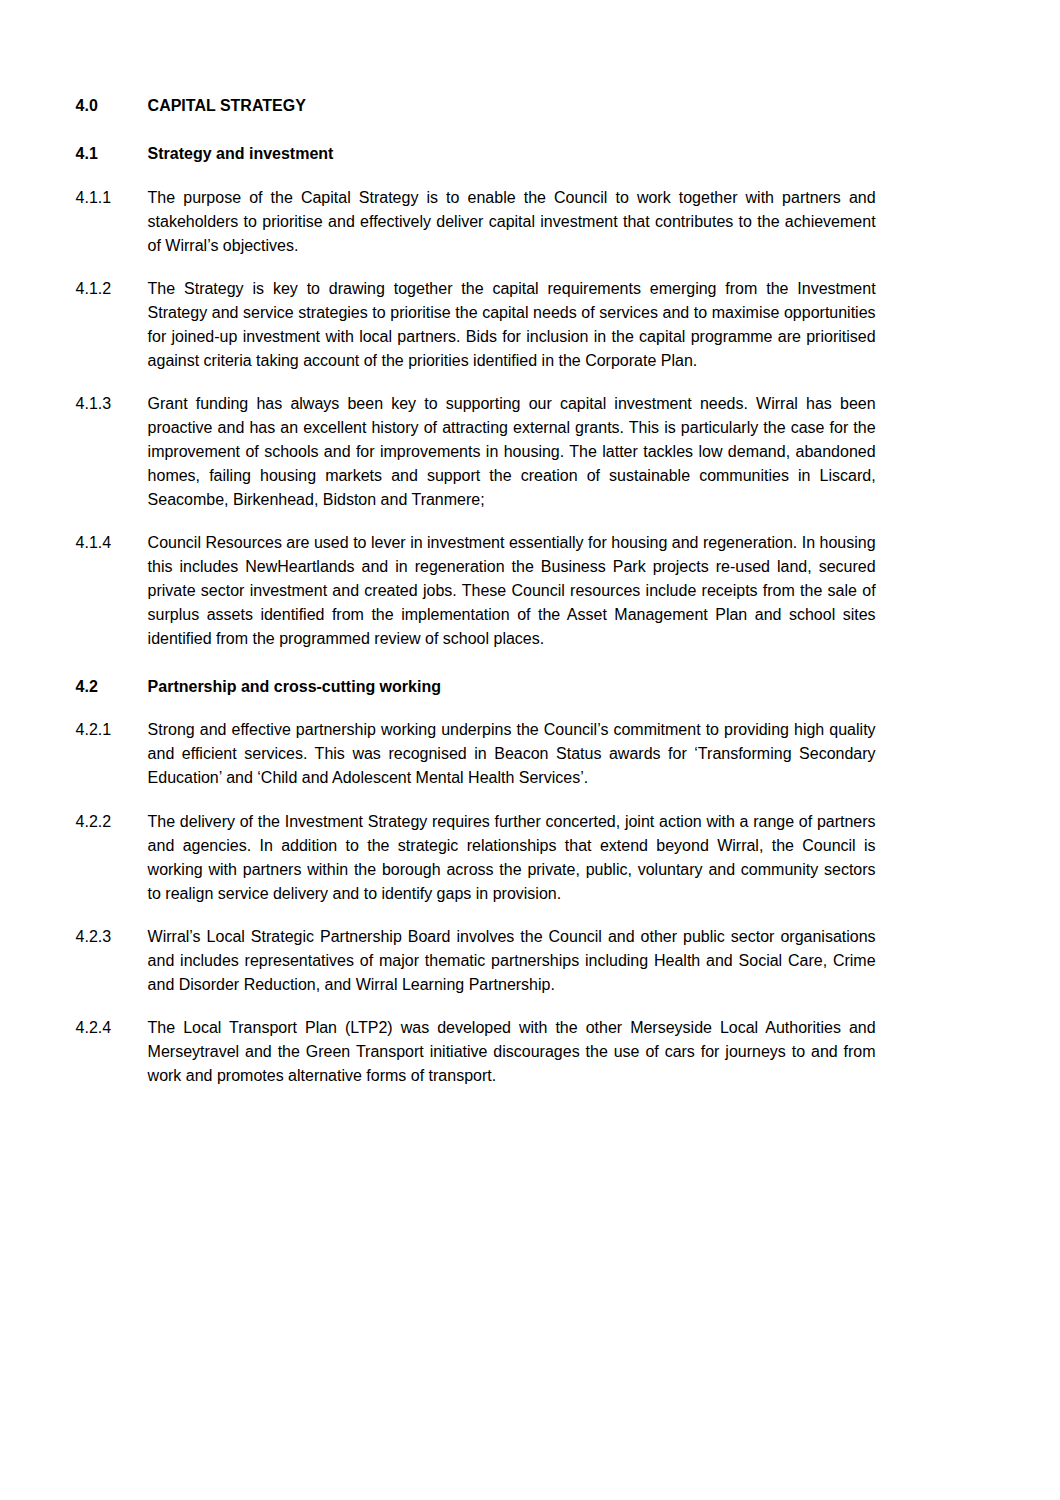4.0 CAPITAL STRATEGY
4.1 Strategy and investment
4.1.1 The purpose of the Capital Strategy is to enable the Council to work together with partners and stakeholders to prioritise and effectively deliver capital investment that contributes to the achievement of Wirral’s objectives.
4.1.2 The Strategy is key to drawing together the capital requirements emerging from the Investment Strategy and service strategies to prioritise the capital needs of services and to maximise opportunities for joined-up investment with local partners. Bids for inclusion in the capital programme are prioritised against criteria taking account of the priorities identified in the Corporate Plan.
4.1.3 Grant funding has always been key to supporting our capital investment needs. Wirral has been proactive and has an excellent history of attracting external grants. This is particularly the case for the improvement of schools and for improvements in housing. The latter tackles low demand, abandoned homes, failing housing markets and support the creation of sustainable communities in Liscard, Seacombe, Birkenhead, Bidston and Tranmere;
4.1.4 Council Resources are used to lever in investment essentially for housing and regeneration. In housing this includes NewHeartlands and in regeneration the Business Park projects re-used land, secured private sector investment and created jobs. These Council resources include receipts from the sale of surplus assets identified from the implementation of the Asset Management Plan and school sites identified from the programmed review of school places.
4.2 Partnership and cross-cutting working
4.2.1 Strong and effective partnership working underpins the Council’s commitment to providing high quality and efficient services. This was recognised in Beacon Status awards for ‘Transforming Secondary Education’ and ‘Child and Adolescent Mental Health Services’.
4.2.2 The delivery of the Investment Strategy requires further concerted, joint action with a range of partners and agencies. In addition to the strategic relationships that extend beyond Wirral, the Council is working with partners within the borough across the private, public, voluntary and community sectors to realign service delivery and to identify gaps in provision.
4.2.3 Wirral’s Local Strategic Partnership Board involves the Council and other public sector organisations and includes representatives of major thematic partnerships including Health and Social Care, Crime and Disorder Reduction, and Wirral Learning Partnership.
4.2.4 The Local Transport Plan (LTP2) was developed with the other Merseyside Local Authorities and Merseytravel and the Green Transport initiative discourages the use of cars for journeys to and from work and promotes alternative forms of transport.